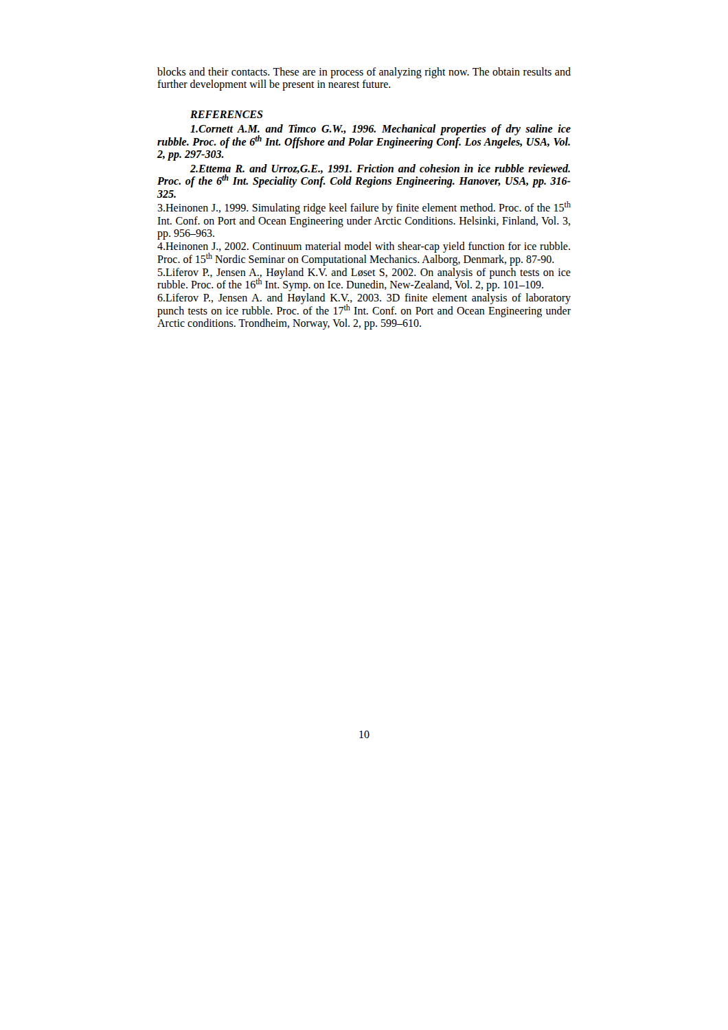blocks and their contacts. These are in process of analyzing right now. The obtain results and further development will be present in nearest future.
REFERENCES
1.Cornett A.M. and Timco G.W., 1996. Mechanical properties of dry saline ice rubble. Proc. of the 6th Int. Offshore and Polar Engineering Conf. Los Angeles, USA, Vol. 2, pp. 297-303.
2.Ettema R. and Urroz,G.E., 1991. Friction and cohesion in ice rubble reviewed. Proc. of the 6th Int. Speciality Conf. Cold Regions Engineering. Hanover, USA, pp. 316-325.
3.Heinonen J., 1999. Simulating ridge keel failure by finite element method. Proc. of the 15th Int. Conf. on Port and Ocean Engineering under Arctic Conditions. Helsinki, Finland, Vol. 3, pp. 956–963.
4.Heinonen J., 2002. Continuum material model with shear-cap yield function for ice rubble. Proc. of 15th Nordic Seminar on Computational Mechanics. Aalborg, Denmark, pp. 87-90.
5.Liferov P., Jensen A., Høyland K.V. and Løset S, 2002. On analysis of punch tests on ice rubble. Proc. of the 16th Int. Symp. on Ice. Dunedin, New-Zealand, Vol. 2, pp. 101–109.
6.Liferov P., Jensen A. and Høyland K.V., 2003. 3D finite element analysis of laboratory punch tests on ice rubble. Proc. of the 17th Int. Conf. on Port and Ocean Engineering under Arctic conditions. Trondheim, Norway, Vol. 2, pp. 599–610.
10